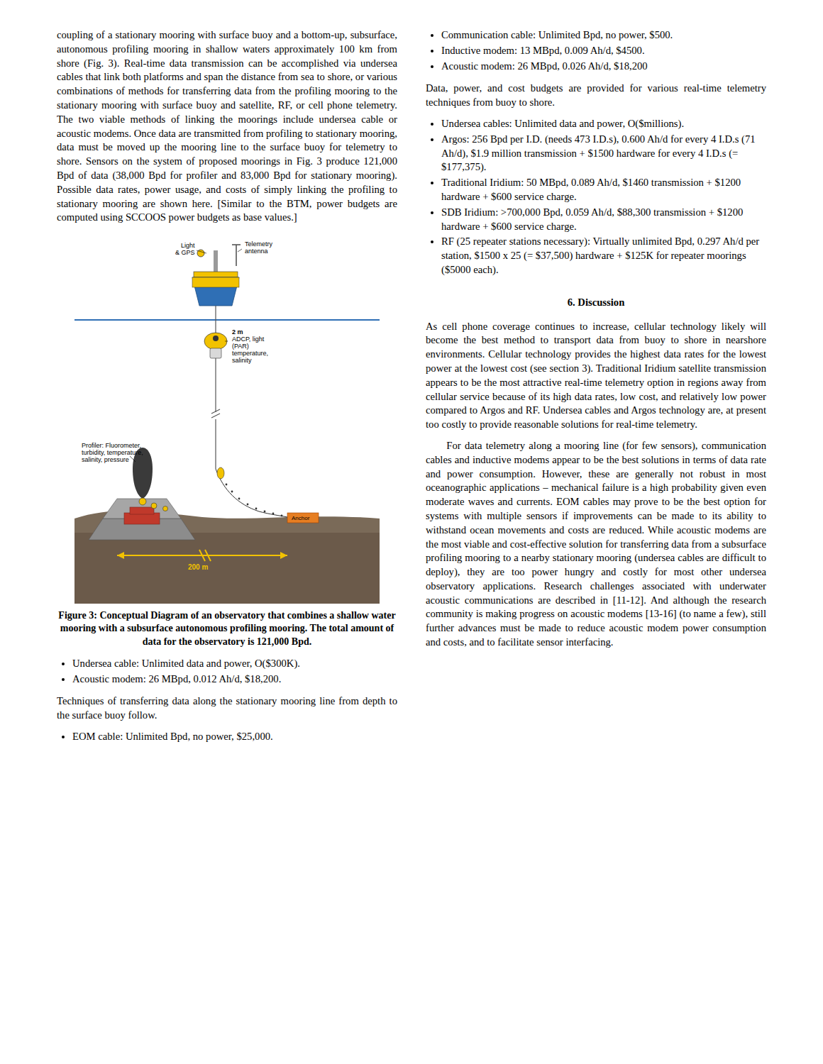coupling of a stationary mooring with surface buoy and a bottom-up, subsurface, autonomous profiling mooring in shallow waters approximately 100 km from shore (Fig. 3). Real-time data transmission can be accomplished via undersea cables that link both platforms and span the distance from sea to shore, or various combinations of methods for transferring data from the profiling mooring to the stationary mooring with surface buoy and satellite, RF, or cell phone telemetry. The two viable methods of linking the moorings include undersea cable or acoustic modems. Once data are transmitted from profiling to stationary mooring, data must be moved up the mooring line to the surface buoy for telemetry to shore. Sensors on the system of proposed moorings in Fig. 3 produce 121,000 Bpd of data (38,000 Bpd for profiler and 83,000 Bpd for stationary mooring). Possible data rates, power usage, and costs of simply linking the profiling to stationary mooring are shown here. [Similar to the BTM, power budgets are computed using SCCOOS power budgets as base values.]
Light & GPS Telemetry antenna 2 m ADCP, light (PAR) temperature, salinity Profiler: Fluorometer, turbidity, temperature, salinity, pressure Anchor 100 m Water Depth 200 m
Figure 3: Conceptual Diagram of an observatory that combines a shallow water mooring with a subsurface autonomous profiling mooring. The total amount of data for the observatory is 121,000 Bpd.
Undersea cable: Unlimited data and power, O($300K).
Acoustic modem: 26 MBpd, 0.012 Ah/d, $18,200.
Techniques of transferring data along the stationary mooring line from depth to the surface buoy follow.
EOM cable: Unlimited Bpd, no power, $25,000.
Communication cable: Unlimited Bpd, no power, $500.
Inductive modem: 13 MBpd, 0.009 Ah/d, $4500.
Acoustic modem: 26 MBpd, 0.026 Ah/d, $18,200
Data, power, and cost budgets are provided for various real-time telemetry techniques from buoy to shore.
Undersea cables: Unlimited data and power, O($millions).
Argos: 256 Bpd per I.D. (needs 473 I.D.s), 0.600 Ah/d for every 4 I.D.s (71 Ah/d), $1.9 million transmission + $1500 hardware for every 4 I.D.s (= $177,375).
Traditional Iridium: 50 MBpd, 0.089 Ah/d, $1460 transmission + $1200 hardware + $600 service charge.
SDB Iridium: >700,000 Bpd, 0.059 Ah/d, $88,300 transmission + $1200 hardware + $600 service charge.
RF (25 repeater stations necessary): Virtually unlimited Bpd, 0.297 Ah/d per station, $1500 x 25 (= $37,500) hardware + $125K for repeater moorings ($5000 each).
6. Discussion
As cell phone coverage continues to increase, cellular technology likely will become the best method to transport data from buoy to shore in nearshore environments. Cellular technology provides the highest data rates for the lowest power at the lowest cost (see section 3). Traditional Iridium satellite transmission appears to be the most attractive real-time telemetry option in regions away from cellular service because of its high data rates, low cost, and relatively low power compared to Argos and RF. Undersea cables and Argos technology are, at present too costly to provide reasonable solutions for real-time telemetry.
For data telemetry along a mooring line (for few sensors), communication cables and inductive modems appear to be the best solutions in terms of data rate and power consumption. However, these are generally not robust in most oceanographic applications – mechanical failure is a high probability given even moderate waves and currents. EOM cables may prove to be the best option for systems with multiple sensors if improvements can be made to its ability to withstand ocean movements and costs are reduced. While acoustic modems are the most viable and cost-effective solution for transferring data from a subsurface profiling mooring to a nearby stationary mooring (undersea cables are difficult to deploy), they are too power hungry and costly for most other undersea observatory applications. Research challenges associated with underwater acoustic communications are described in [11-12]. And although the research community is making progress on acoustic modems [13-16] (to name a few), still further advances must be made to reduce acoustic modem power consumption and costs, and to facilitate sensor interfacing.